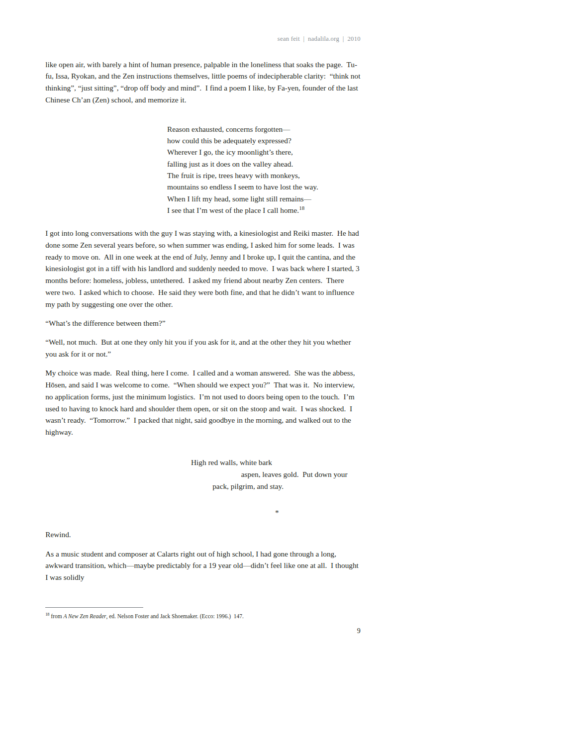sean feit | nadalila.org | 2010
like open air, with barely a hint of human presence, palpable in the loneliness that soaks the page. Tu-fu, Issa, Ryokan, and the Zen instructions themselves, little poems of indecipherable clarity: “think not thinking”, “just sitting”, “drop off body and mind”. I find a poem I like, by Fa-yen, founder of the last Chinese Ch’an (Zen) school, and memorize it.
Reason exhausted, concerns forgotten—
how could this be adequately expressed?
Wherever I go, the icy moonlight’s there,
falling just as it does on the valley ahead.
The fruit is ripe, trees heavy with monkeys,
mountains so endless I seem to have lost the way.
When I lift my head, some light still remains—
I see that I’m west of the place I call home.18
I got into long conversations with the guy I was staying with, a kinesiologist and Reiki master. He had done some Zen several years before, so when summer was ending, I asked him for some leads. I was ready to move on. All in one week at the end of July, Jenny and I broke up, I quit the cantina, and the kinesiologist got in a tiff with his landlord and suddenly needed to move. I was back where I started, 3 months before: homeless, jobless, untethered. I asked my friend about nearby Zen centers. There were two. I asked which to choose. He said they were both fine, and that he didn’t want to influence my path by suggesting one over the other.
“What’s the difference between them?”
“Well, not much. But at one they only hit you if you ask for it, and at the other they hit you whether you ask for it or not.”
My choice was made. Real thing, here I come. I called and a woman answered. She was the abbess, Hōsen, and said I was welcome to come. “When should we expect you?” That was it. No interview, no application forms, just the minimum logistics. I’m not used to doors being open to the touch. I’m used to having to knock hard and shoulder them open, or sit on the stoop and wait. I was shocked. I wasn’t ready. “Tomorrow.” I packed that night, said goodbye in the morning, and walked out to the highway.
High red walls, white bark
aspen, leaves gold. Put down your
pack, pilgrim, and stay.
*
Rewind.
As a music student and composer at Calarts right out of high school, I had gone through a long, awkward transition, which—maybe predictably for a 19 year old—didn’t feel like one at all. I thought I was solidly
18 from A New Zen Reader, ed. Nelson Foster and Jack Shoemaker. (Ecco: 1996.) 147.
9